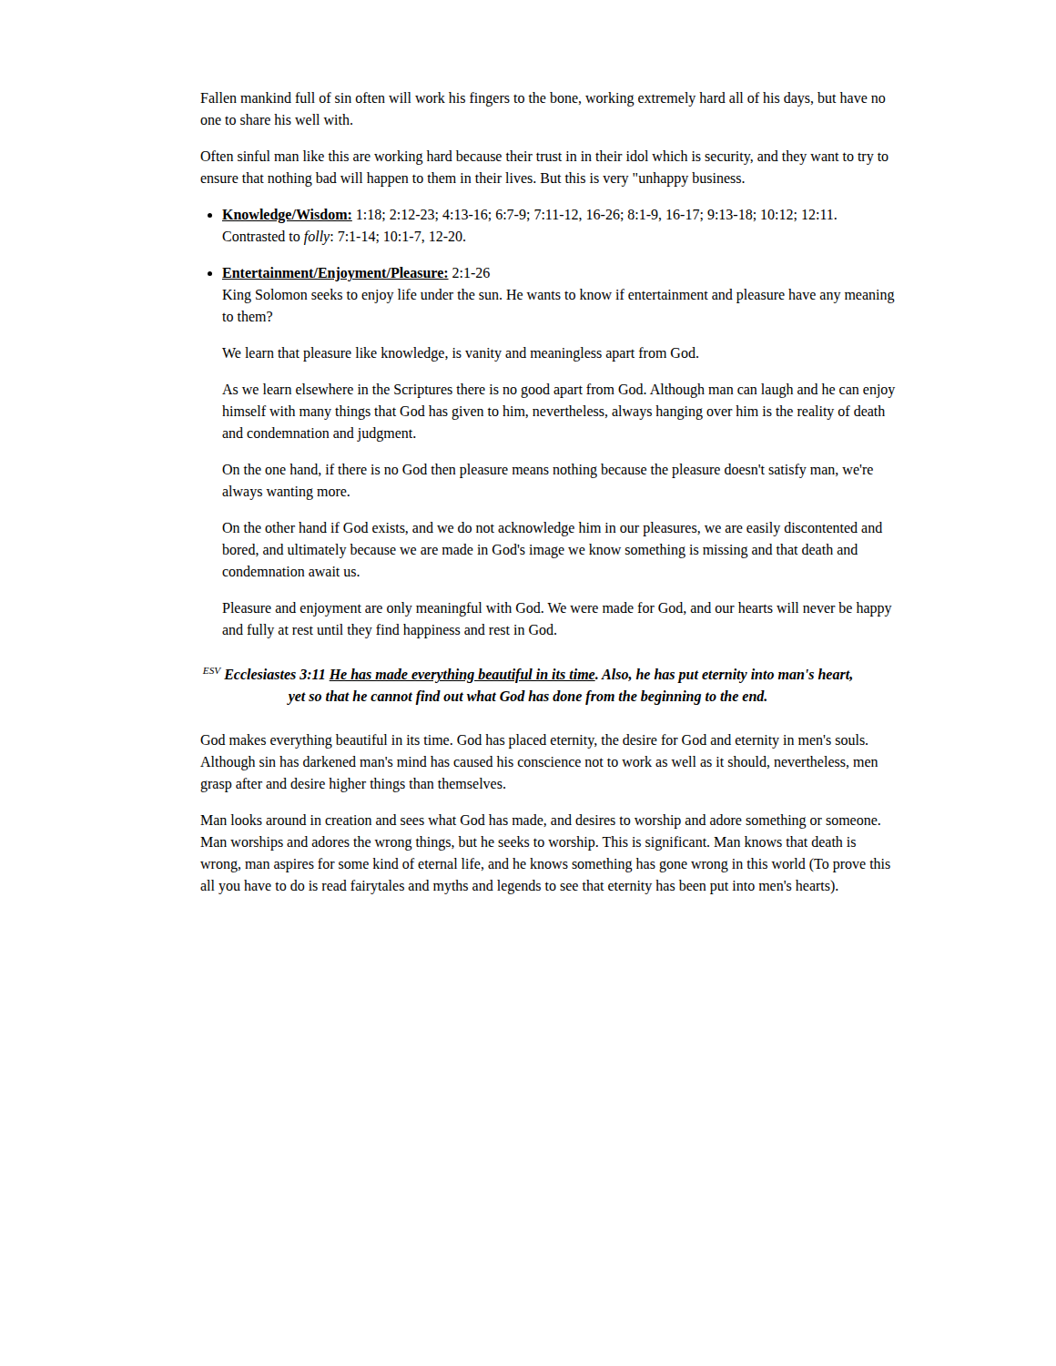Fallen mankind full of sin often will work his fingers to the bone, working extremely hard all of his days, but have no one to share his well with.
Often sinful man like this are working hard because their trust in in their idol which is security, and they want to try to ensure that nothing bad will happen to them in their lives. But this is very "unhappy business.
Knowledge/Wisdom: 1:18; 2:12-23; 4:13-16; 6:7-9; 7:11-12, 16-26; 8:1-9, 16-17; 9:13-18; 10:12; 12:11. Contrasted to folly: 7:1-14; 10:1-7, 12-20.
Entertainment/Enjoyment/Pleasure: 2:1-26
King Solomon seeks to enjoy life under the sun. He wants to know if entertainment and pleasure have any meaning to them?
We learn that pleasure like knowledge, is vanity and meaningless apart from God.
As we learn elsewhere in the Scriptures there is no good apart from God. Although man can laugh and he can enjoy himself with many things that God has given to him, nevertheless, always hanging over him is the reality of death and condemnation and judgment.
On the one hand, if there is no God then pleasure means nothing because the pleasure doesn't satisfy man, we're always wanting more.
On the other hand if God exists, and we do not acknowledge him in our pleasures, we are easily discontented and bored, and ultimately because we are made in God's image we know something is missing and that death and condemnation await us.
Pleasure and enjoyment are only meaningful with God. We were made for God, and our hearts will never be happy and fully at rest until they find happiness and rest in God.
ESV Ecclesiastes 3:11 He has made everything beautiful in its time. Also, he has put eternity into man's heart, yet so that he cannot find out what God has done from the beginning to the end.
God makes everything beautiful in its time. God has placed eternity, the desire for God and eternity in men's souls. Although sin has darkened man's mind has caused his conscience not to work as well as it should, nevertheless, men grasp after and desire higher things than themselves.
Man looks around in creation and sees what God has made, and desires to worship and adore something or someone. Man worships and adores the wrong things, but he seeks to worship. This is significant. Man knows that death is wrong, man aspires for some kind of eternal life, and he knows something has gone wrong in this world (To prove this all you have to do is read fairytales and myths and legends to see that eternity has been put into men's hearts).